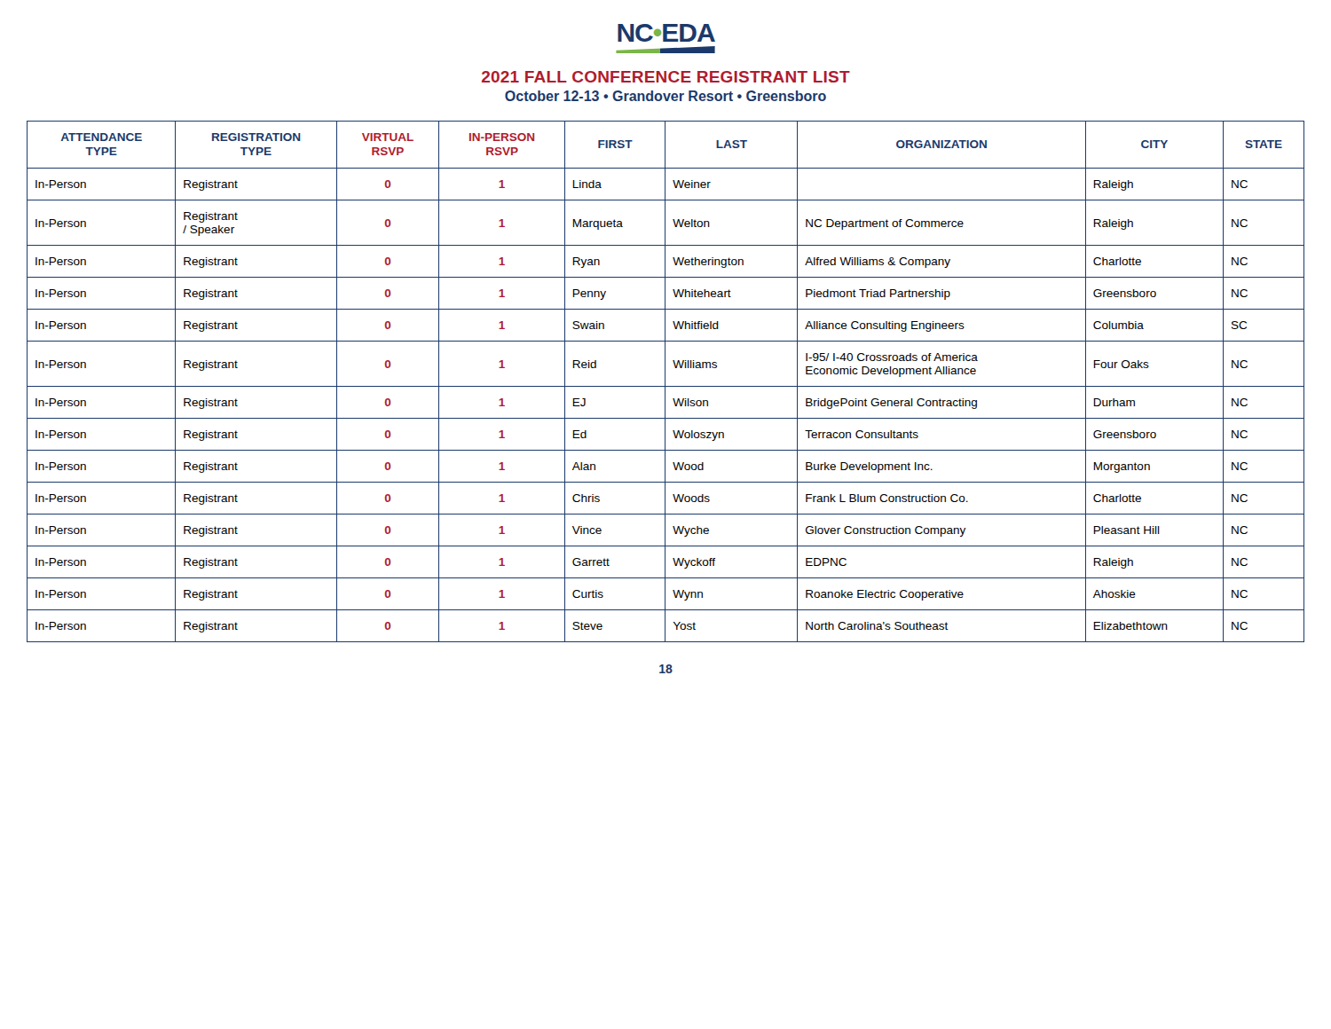NC•EDA
2021 FALL CONFERENCE REGISTRANT LIST
October 12-13 • Grandover Resort • Greensboro
| ATTENDANCE TYPE | REGISTRATION TYPE | VIRTUAL RSVP | IN-PERSON RSVP | FIRST | LAST | ORGANIZATION | CITY | STATE |
| --- | --- | --- | --- | --- | --- | --- | --- | --- |
| In-Person | Registrant | 0 | 1 | Linda | Weiner | | Raleigh | NC |
| In-Person | Registrant / Speaker | 0 | 1 | Marqueta | Welton | NC Department of Commerce | Raleigh | NC |
| In-Person | Registrant | 0 | 1 | Ryan | Wetherington | Alfred Williams & Company | Charlotte | NC |
| In-Person | Registrant | 0 | 1 | Penny | Whiteheart | Piedmont Triad Partnership | Greensboro | NC |
| In-Person | Registrant | 0 | 1 | Swain | Whitfield | Alliance Consulting Engineers | Columbia | SC |
| In-Person | Registrant | 0 | 1 | Reid | Williams | I-95/ I-40 Crossroads of America Economic Development Alliance | Four Oaks | NC |
| In-Person | Registrant | 0 | 1 | EJ | Wilson | BridgePoint General Contracting | Durham | NC |
| In-Person | Registrant | 0 | 1 | Ed | Woloszyn | Terracon Consultants | Greensboro | NC |
| In-Person | Registrant | 0 | 1 | Alan | Wood | Burke Development Inc. | Morganton | NC |
| In-Person | Registrant | 0 | 1 | Chris | Woods | Frank L Blum Construction Co. | Charlotte | NC |
| In-Person | Registrant | 0 | 1 | Vince | Wyche | Glover Construction Company | Pleasant Hill | NC |
| In-Person | Registrant | 0 | 1 | Garrett | Wyckoff | EDPNC | Raleigh | NC |
| In-Person | Registrant | 0 | 1 | Curtis | Wynn | Roanoke Electric Cooperative | Ahoskie | NC |
| In-Person | Registrant | 0 | 1 | Steve | Yost | North Carolina's Southeast | Elizabethtown | NC |
18